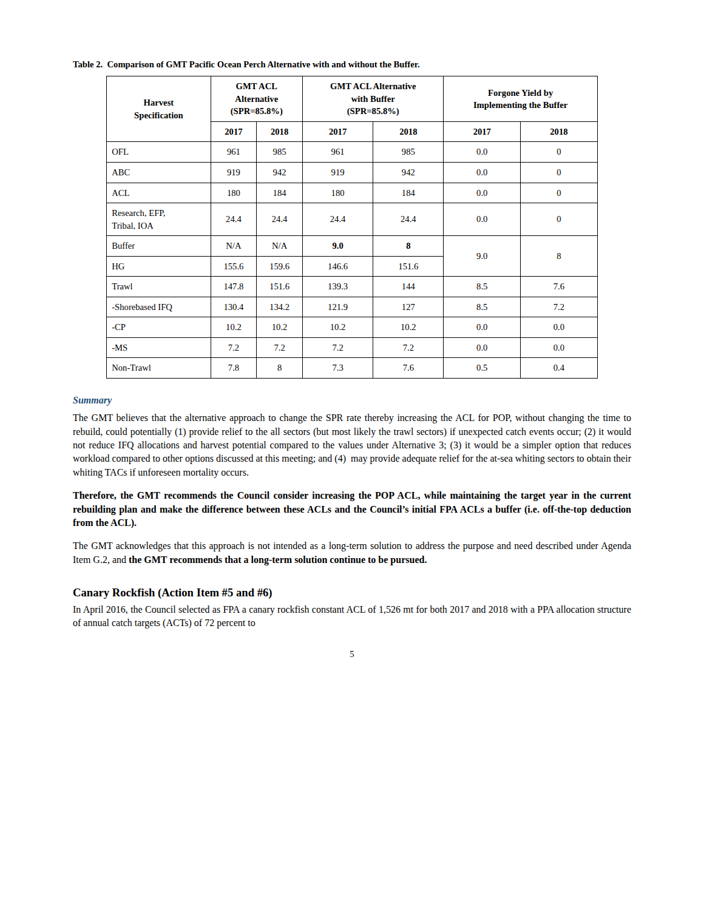Table 2. Comparison of GMT Pacific Ocean Perch Alternative with and without the Buffer.
| Harvest Specification | GMT ACL Alternative (SPR=85.8%) | GMT ACL Alternative with Buffer (SPR=85.8%) | Forgone Yield by Implementing the Buffer |
| --- | --- | --- | --- |
| 2017 | 2018 | 2017 | 2018 | 2017 | 2018 |
| OFL | 961 | 985 | 961 | 985 | 0.0 | 0 |
| ABC | 919 | 942 | 919 | 942 | 0.0 | 0 |
| ACL | 180 | 184 | 180 | 184 | 0.0 | 0 |
| Research, EFP, Tribal, IOA | 24.4 | 24.4 | 24.4 | 24.4 | 0.0 | 0 |
| Buffer | N/A | N/A | 9.0 | 8 | 9.0 | 8 |
| HG | 155.6 | 159.6 | 146.6 | 151.6 |
| Trawl | 147.8 | 151.6 | 139.3 | 144 | 8.5 | 7.6 |
| -Shorebased IFQ | 130.4 | 134.2 | 121.9 | 127 | 8.5 | 7.2 |
| -CP | 10.2 | 10.2 | 10.2 | 10.2 | 0.0 | 0.0 |
| -MS | 7.2 | 7.2 | 7.2 | 7.2 | 0.0 | 0.0 |
| Non-Trawl | 7.8 | 8 | 7.3 | 7.6 | 0.5 | 0.4 |
Summary
The GMT believes that the alternative approach to change the SPR rate thereby increasing the ACL for POP, without changing the time to rebuild, could potentially (1) provide relief to the all sectors (but most likely the trawl sectors) if unexpected catch events occur; (2) it would not reduce IFQ allocations and harvest potential compared to the values under Alternative 3; (3) it would be a simpler option that reduces workload compared to other options discussed at this meeting; and (4) may provide adequate relief for the at-sea whiting sectors to obtain their whiting TACs if unforeseen mortality occurs.
Therefore, the GMT recommends the Council consider increasing the POP ACL, while maintaining the target year in the current rebuilding plan and make the difference between these ACLs and the Council’s initial FPA ACLs a buffer (i.e. off-the-top deduction from the ACL).
The GMT acknowledges that this approach is not intended as a long-term solution to address the purpose and need described under Agenda Item G.2, and the GMT recommends that a long-term solution continue to be pursued.
Canary Rockfish (Action Item #5 and #6)
In April 2016, the Council selected as FPA a canary rockfish constant ACL of 1,526 mt for both 2017 and 2018 with a PPA allocation structure of annual catch targets (ACTs) of 72 percent to
5